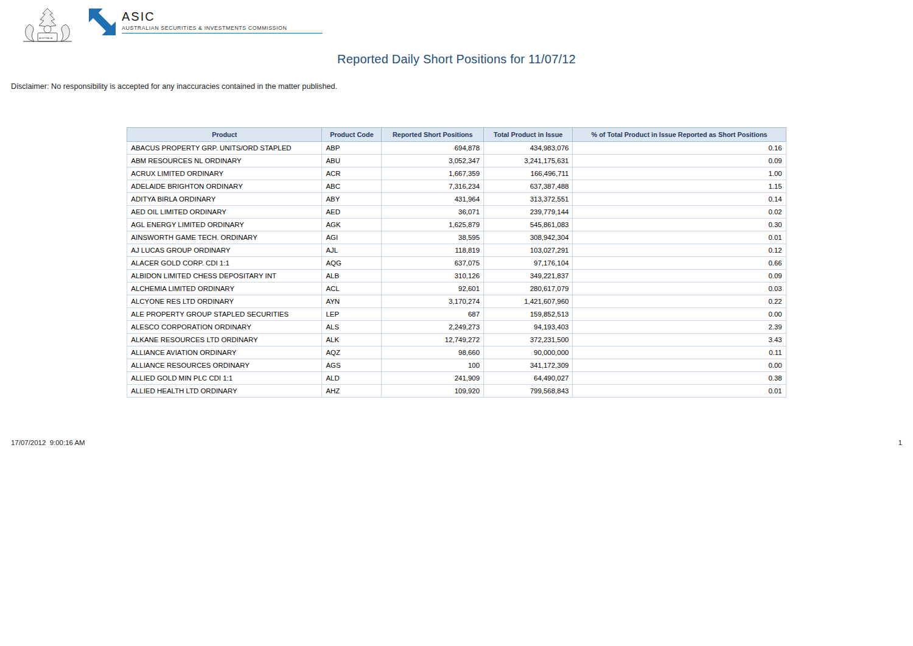AUSTRALIA
ASIC
AUSTRALIAN SECURITIES & INVESTMENTS COMMISSION
Reported Daily Short Positions for 11/07/12
Disclaimer: No responsibility is accepted for any inaccuracies contained in the matter published.
| Product | Product Code | Reported Short Positions | Total Product in Issue | % of Total Product in Issue Reported as Short Positions |
| --- | --- | --- | --- | --- |
| ABACUS PROPERTY GRP. UNITS/ORD STAPLED | ABP | 694,878 | 434,983,076 | 0.16 |
| ABM RESOURCES NL ORDINARY | ABU | 3,052,347 | 3,241,175,631 | 0.09 |
| ACRUX LIMITED ORDINARY | ACR | 1,667,359 | 166,496,711 | 1.00 |
| ADELAIDE BRIGHTON ORDINARY | ABC | 7,316,234 | 637,387,488 | 1.15 |
| ADITYA BIRLA ORDINARY | ABY | 431,964 | 313,372,551 | 0.14 |
| AED OIL LIMITED ORDINARY | AED | 36,071 | 239,779,144 | 0.02 |
| AGL ENERGY LIMITED ORDINARY | AGK | 1,625,879 | 545,861,083 | 0.30 |
| AINSWORTH GAME TECH. ORDINARY | AGI | 38,595 | 308,942,304 | 0.01 |
| AJ LUCAS GROUP ORDINARY | AJL | 118,819 | 103,027,291 | 0.12 |
| ALACER GOLD CORP. CDI 1:1 | AQG | 637,075 | 97,176,104 | 0.66 |
| ALBIDON LIMITED CHESS DEPOSITARY INT | ALB | 310,126 | 349,221,837 | 0.09 |
| ALCHEMIA LIMITED ORDINARY | ACL | 92,601 | 280,617,079 | 0.03 |
| ALCYONE RES LTD ORDINARY | AYN | 3,170,274 | 1,421,607,960 | 0.22 |
| ALE PROPERTY GROUP STAPLED SECURITIES | LEP | 687 | 159,852,513 | 0.00 |
| ALESCO CORPORATION ORDINARY | ALS | 2,249,273 | 94,193,403 | 2.39 |
| ALKANE RESOURCES LTD ORDINARY | ALK | 12,749,272 | 372,231,500 | 3.43 |
| ALLIANCE AVIATION ORDINARY | AQZ | 98,660 | 90,000,000 | 0.11 |
| ALLIANCE RESOURCES ORDINARY | AGS | 100 | 341,172,309 | 0.00 |
| ALLIED GOLD MIN PLC CDI 1:1 | ALD | 241,909 | 64,490,027 | 0.38 |
| ALLIED HEALTH LTD ORDINARY | AHZ | 109,920 | 799,568,843 | 0.01 |
17/07/2012 9:00:16 AM
1